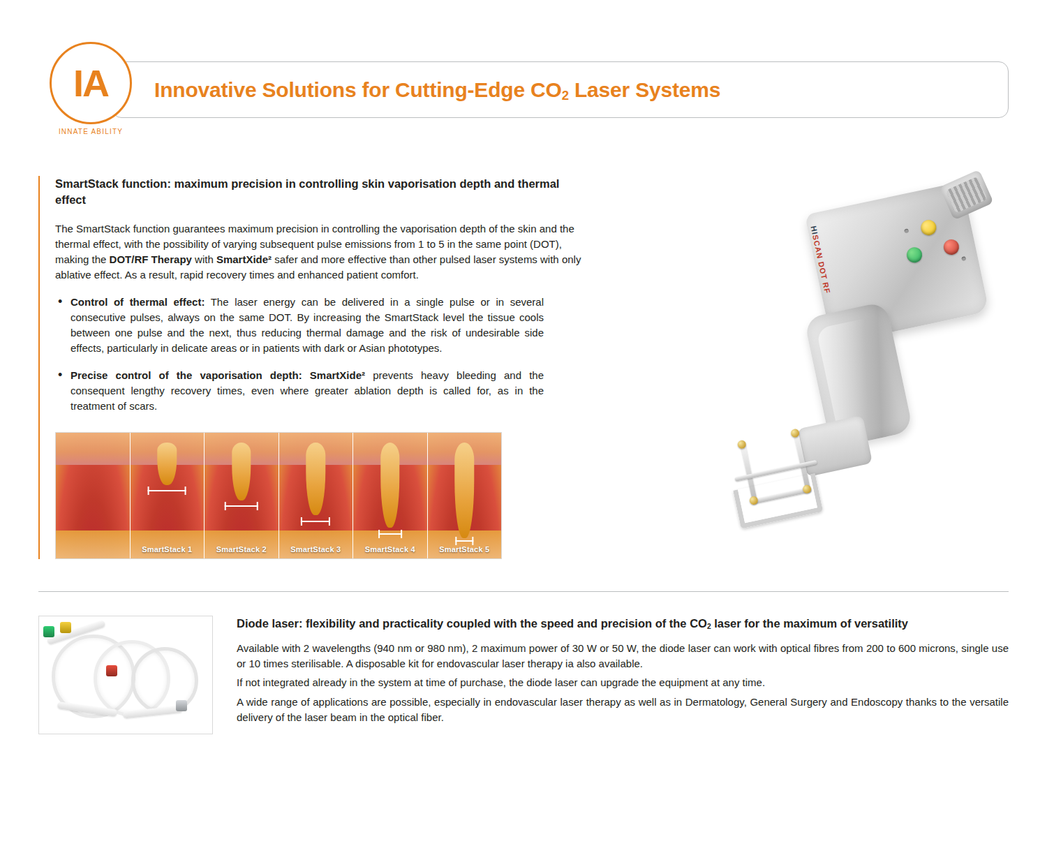IA
Innate Ability
Innovative Solutions for Cutting-Edge CO2 Laser Systems
SmartStack function: maximum precision in controlling skin vaporisation depth and thermal effect
The SmartStack function guarantees maximum precision in controlling the vaporisation depth of the skin and the thermal effect, with the possibility of varying subsequent pulse emissions from 1 to 5 in the same point (DOT), making the DOT/RF Therapy with SmartXide² safer and more effective than other pulsed laser systems with only ablative effect. As a result, rapid recovery times and enhanced patient comfort.
Control of thermal effect: The laser energy can be delivered in a single pulse or in several consecutive pulses, always on the same DOT. By increasing the SmartStack level the tissue cools between one pulse and the next, thus reducing thermal damage and the risk of undesirable side effects, particularly in delicate areas or in patients with dark or Asian phototypes.
Precise control of the vaporisation depth: SmartXide² prevents heavy bleeding and the consequent lengthy recovery times, even where greater ablation depth is called for, as in the treatment of scars.
SmartStack 1
SmartStack 2
SmartStack 3
SmartStack 4
SmartStack 5
HI SCAN DOT RF
Diode laser: flexibility and practicality coupled with the speed and precision of the CO2 laser for the maximum of versatility
Available with 2 wavelengths (940 nm or 980 nm), 2 maximum power of 30 W or 50 W, the diode laser can work with optical fibres from 200 to 600 microns, single use or 10 times sterilisable. A disposable kit for endovascular laser therapy ia also available.
If not integrated already in the system at time of purchase, the diode laser can upgrade the equipment at any time.
A wide range of applications are possible, especially in endovascular laser therapy as well as in Dermatology, General Surgery and Endoscopy thanks to the versatile delivery of the laser beam in the optical fiber.